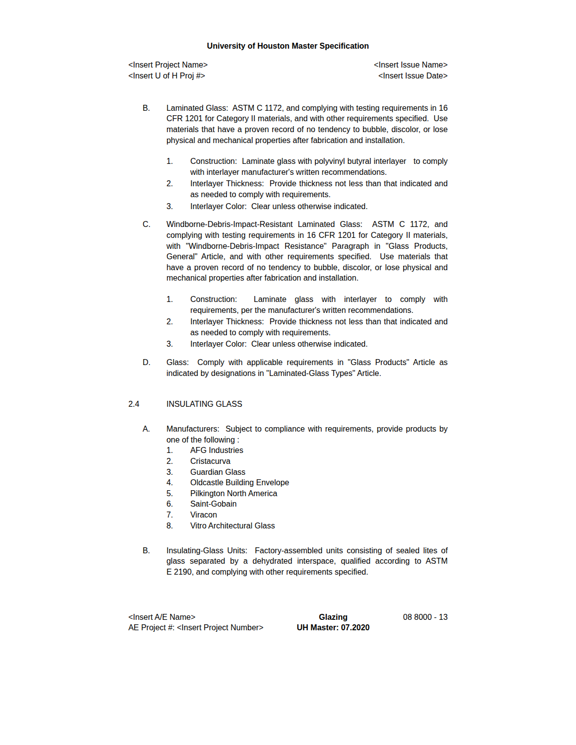University of Houston Master Specification
<Insert Project Name>
<Insert Issue Name>
<Insert U of H Proj #>
<Insert Issue Date>
B.
Laminated Glass: ASTM C 1172, and complying with testing requirements in 16 CFR 1201 for Category II materials, and with other requirements specified. Use materials that have a proven record of no tendency to bubble, discolor, or lose physical and mechanical properties after fabrication and installation.
1.
Construction: Laminate glass with polyvinyl butyral interlayer to comply with interlayer manufacturer's written recommendations.
2.
Interlayer Thickness: Provide thickness not less than that indicated and as needed to comply with requirements.
3.
Interlayer Color: Clear unless otherwise indicated.
C.
Windborne-Debris-Impact-Resistant Laminated Glass: ASTM C 1172, and complying with testing requirements in 16 CFR 1201 for Category II materials, with "Windborne-Debris-Impact Resistance" Paragraph in "Glass Products, General" Article, and with other requirements specified. Use materials that have a proven record of no tendency to bubble, discolor, or lose physical and mechanical properties after fabrication and installation.
1.
Construction: Laminate glass with interlayer to comply with requirements, per the manufacturer's written recommendations.
2.
Interlayer Thickness: Provide thickness not less than that indicated and as needed to comply with requirements.
3.
Interlayer Color: Clear unless otherwise indicated.
D.
Glass: Comply with applicable requirements in "Glass Products" Article as indicated by designations in "Laminated-Glass Types" Article.
2.4
INSULATING GLASS
A.
Manufacturers: Subject to compliance with requirements, provide products by one of the following :
1.
AFG Industries
2.
Cristacurva
3.
Guardian Glass
4.
Oldcastle Building Envelope
5.
Pilkington North America
6.
Saint-Gobain
7.
Viracon
8.
Vitro Architectural Glass
B.
Insulating-Glass Units: Factory-assembled units consisting of sealed lites of glass separated by a dehydrated interspace, qualified according to ASTM E 2190, and complying with other requirements specified.
<Insert A/E Name>
AE Project #: <Insert Project Number>
Glazing
UH Master: 07.2020
08 8000 - 13